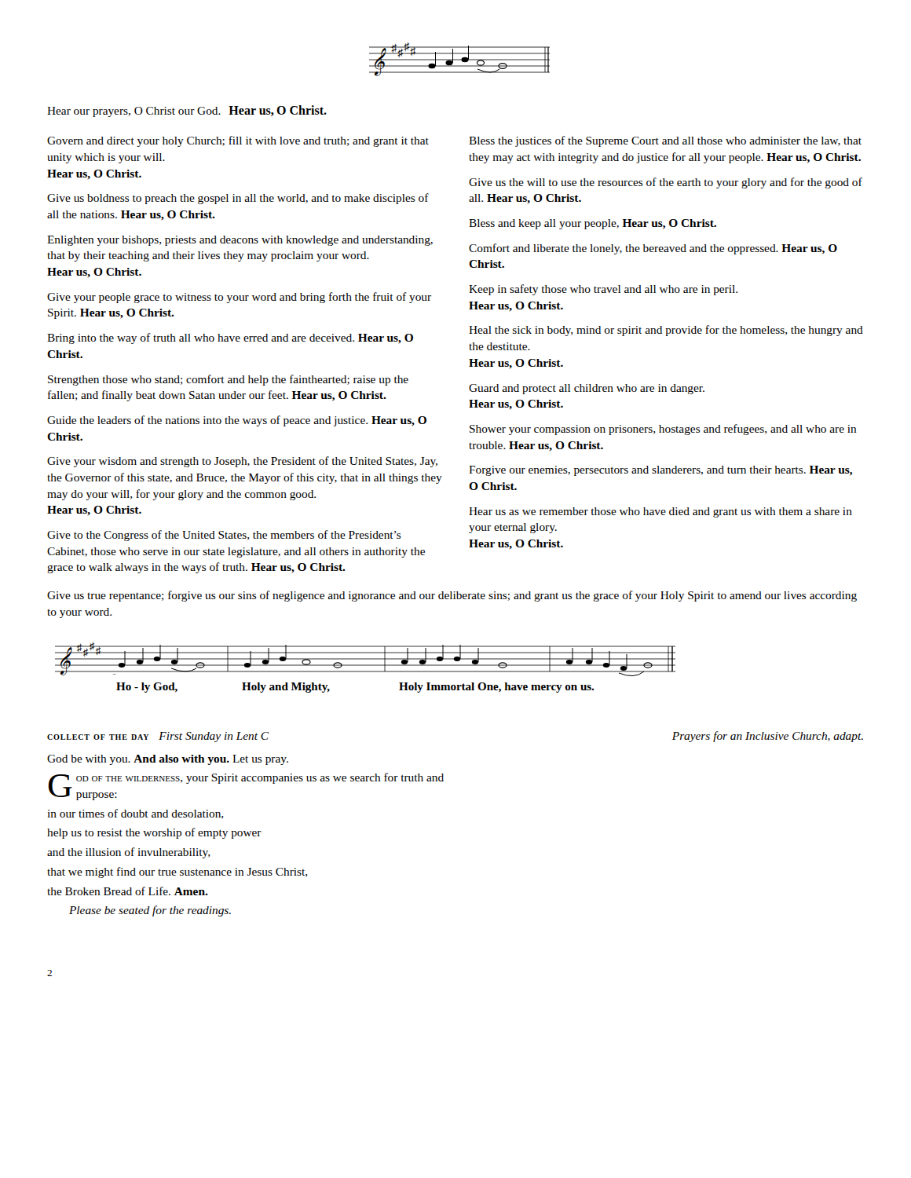𝄞 ♯ ♯ ♯ ♯
Hear our prayers, O Christ our God.
Hear us, O Christ.
Govern and direct your holy Church; fill it with love and truth; and grant it that unity which is your will.
Hear us, O Christ.
Give us boldness to preach the gospel in all the world, and to make disciples of all the nations. Hear us, O Christ.
Enlighten your bishops, priests and deacons with knowledge and understanding, that by their teaching and their lives they may proclaim your word.
Hear us, O Christ.
Give your people grace to witness to your word and bring forth the fruit of your Spirit. Hear us, O Christ.
Bring into the way of truth all who have erred and are deceived. Hear us, O Christ.
Strengthen those who stand; comfort and help the fainthearted; raise up the fallen; and finally beat down Satan under our feet. Hear us, O Christ.
Guide the leaders of the nations into the ways of peace and justice. Hear us, O Christ.
Give your wisdom and strength to Joseph, the President of the United States, Jay, the Governor of this state, and Bruce, the Mayor of this city, that in all things they may do your will, for your glory and the common good.
Hear us, O Christ.
Give to the Congress of the United States, the members of the President’s Cabinet, those who serve in our state legislature, and all others in authority the grace to walk always in the ways of truth. Hear us, O Christ.
Bless the justices of the Supreme Court and all those who administer the law, that they may act with integrity and do justice for all your people. Hear us, O Christ.
Give us the will to use the resources of the earth to your glory and for the good of all. Hear us, O Christ.
Bless and keep all your people, Hear us, O Christ.
Comfort and liberate the lonely, the bereaved and the oppressed. Hear us, O Christ.
Keep in safety those who travel and all who are in peril.
Hear us, O Christ.
Heal the sick in body, mind or spirit and provide for the homeless, the hungry and the destitute.
Hear us, O Christ.
Guard and protect all children who are in danger.
Hear us, O Christ.
Shower your compassion on prisoners, hostages and refugees, and all who are in trouble. Hear us, O Christ.
Forgive our enemies, persecutors and slanderers, and turn their hearts. Hear us, O Christ.
Hear us as we remember those who have died and grant us with them a share in your eternal glory.
Hear us, O Christ.
Give us true repentance; forgive us our sins of negligence and ignorance and our deliberate sins; and grant us the grace of your Holy Spirit to amend our lives according to your word.
𝄞 ♯ ♯ ♯ ♯ Ho - ly God, Holy and Mighty, Holy Immortal One, have mercy on us. ‾
collect of the day First Sunday in Lent C Prayers for an Inclusive Church, adapt.
God be with you. And also with you. Let us pray.
God of the wilderness, your Spirit accompanies us as we search for truth and purpose:
in our times of doubt and desolation,
help us to resist the worship of empty power
and the illusion of invulnerability,
that we might find our true sustenance in Jesus Christ,
the Broken Bread of Life. Amen.
Please be seated for the readings.
2